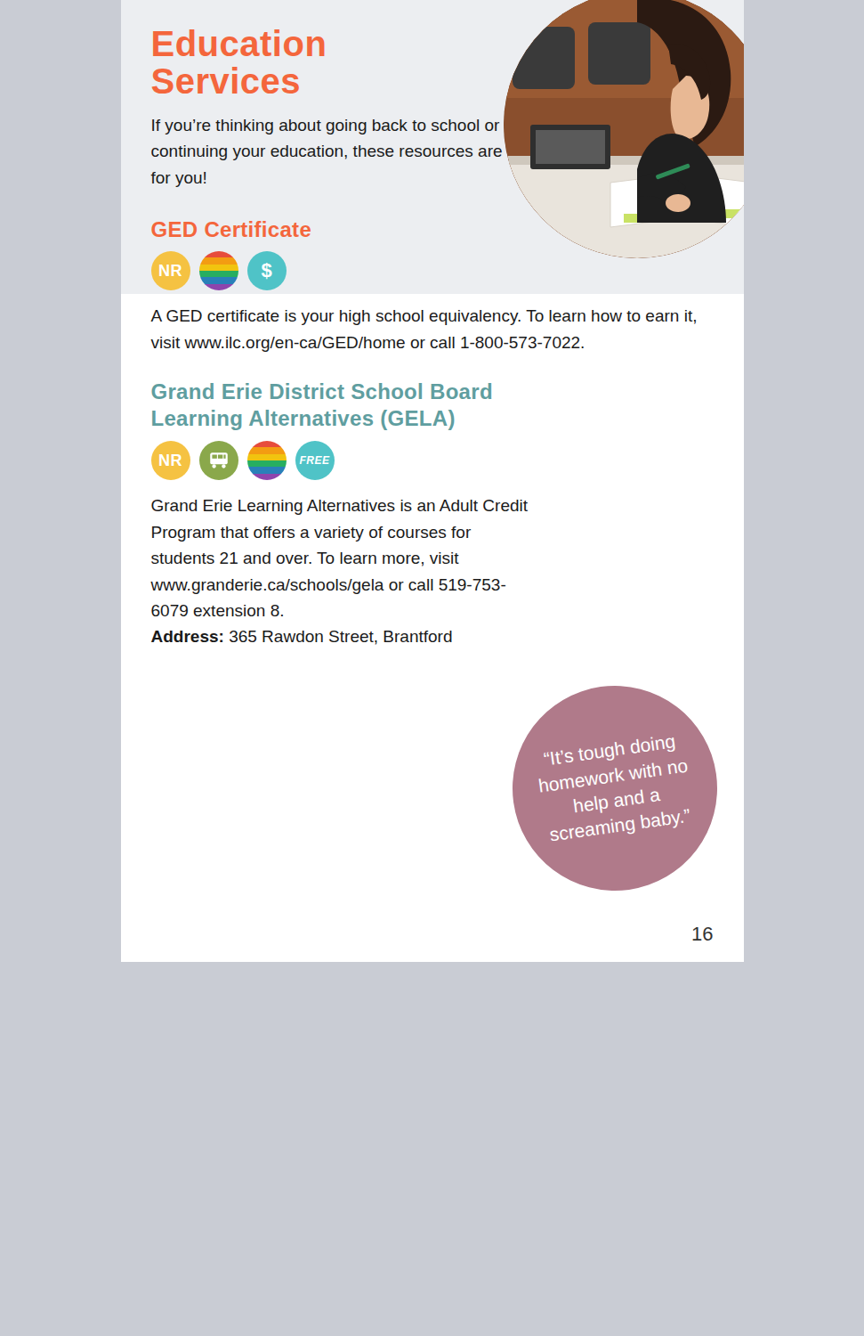Education
Services
If you’re thinking about going back to school or continuing your education, these resources are for you!
GED Certificate
NR
$
A GED certificate is your high school equivalency. To learn how to earn it, visit www.ilc.org/en-ca/GED/home or call 1-800-573-7022.
Grand Erie District School Board
Learning Alternatives (GELA)
NR
FREE
Grand Erie Learning Alternatives is an Adult Credit Program that offers a variety of courses for students 21 and over. To learn more, visit www.granderie.ca/schools/gela or call 519-753-6079 extension 8.
Address: 365 Rawdon Street, Brantford
“It’s tough doing homework with no help and a screaming baby.”
16